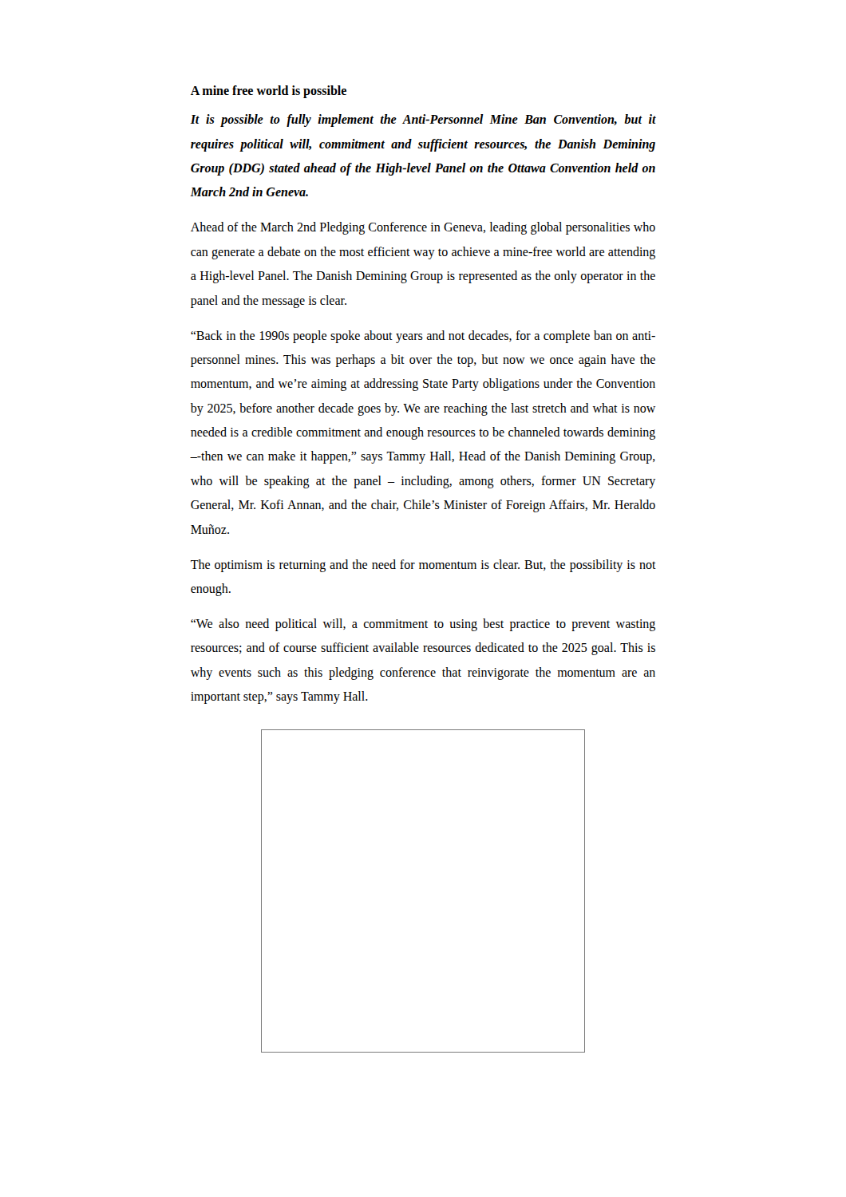A mine free world is possible
It is possible to fully implement the Anti-Personnel Mine Ban Convention, but it requires political will, commitment and sufficient resources, the Danish Demining Group (DDG) stated ahead of the High-level Panel on the Ottawa Convention held on March 2nd in Geneva.
Ahead of the March 2nd Pledging Conference in Geneva, leading global personalities who can generate a debate on the most efficient way to achieve a mine-free world are attending a High-level Panel. The Danish Demining Group is represented as the only operator in the panel and the message is clear.
“Back in the 1990s people spoke about years and not decades, for a complete ban on anti-personnel mines. This was perhaps a bit over the top, but now we once again have the momentum, and we’re aiming at addressing State Party obligations under the Convention by 2025, before another decade goes by. We are reaching the last stretch and what is now needed is a credible commitment and enough resources to be channeled towards demining –-then we can make it happen,” says Tammy Hall, Head of the Danish Demining Group, who will be speaking at the panel – including, among others, former UN Secretary General, Mr. Kofi Annan, and the chair, Chile’s Minister of Foreign Affairs, Mr. Heraldo Muñoz.
The optimism is returning and the need for momentum is clear. But, the possibility is not enough.
“We also need political will, a commitment to using best practice to prevent wasting resources; and of course sufficient available resources dedicated to the 2025 goal. This is why events such as this pledging conference that reinvigorate the momentum are an important step,” says Tammy Hall.